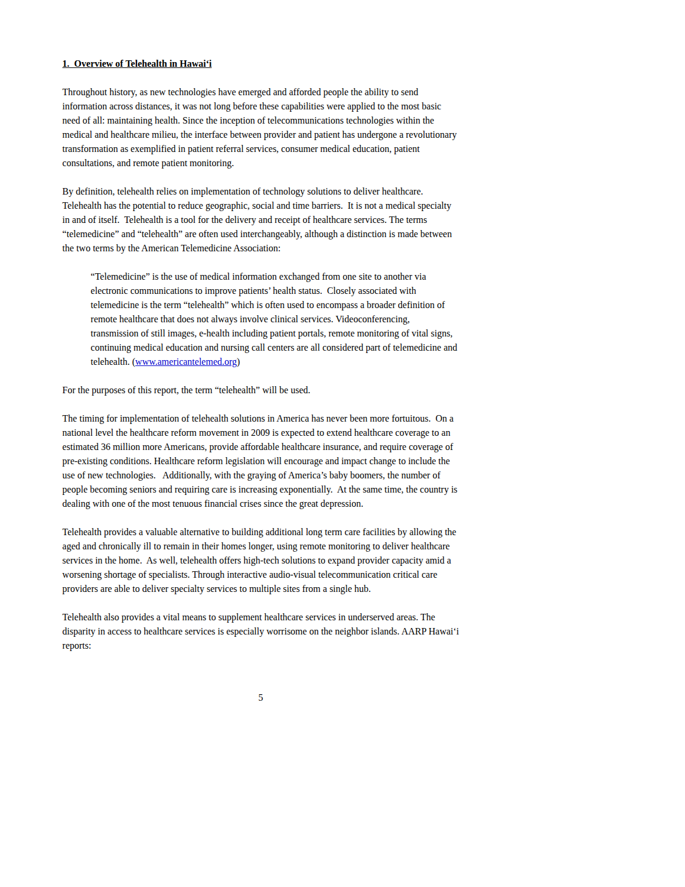1. Overview of Telehealth in Hawaiʻi
Throughout history, as new technologies have emerged and afforded people the ability to send information across distances, it was not long before these capabilities were applied to the most basic need of all: maintaining health. Since the inception of telecommunications technologies within the medical and healthcare milieu, the interface between provider and patient has undergone a revolutionary transformation as exemplified in patient referral services, consumer medical education, patient consultations, and remote patient monitoring.
By definition, telehealth relies on implementation of technology solutions to deliver healthcare. Telehealth has the potential to reduce geographic, social and time barriers. It is not a medical specialty in and of itself. Telehealth is a tool for the delivery and receipt of healthcare services. The terms “telemedicine” and “telehealth” are often used interchangeably, although a distinction is made between the two terms by the American Telemedicine Association:
“Telemedicine” is the use of medical information exchanged from one site to another via electronic communications to improve patients’ health status. Closely associated with telemedicine is the term “telehealth” which is often used to encompass a broader definition of remote healthcare that does not always involve clinical services. Videoconferencing, transmission of still images, e-health including patient portals, remote monitoring of vital signs, continuing medical education and nursing call centers are all considered part of telemedicine and telehealth. (www.americantelemed.org)
For the purposes of this report, the term “telehealth” will be used.
The timing for implementation of telehealth solutions in America has never been more fortuitous. On a national level the healthcare reform movement in 2009 is expected to extend healthcare coverage to an estimated 36 million more Americans, provide affordable healthcare insurance, and require coverage of pre-existing conditions. Healthcare reform legislation will encourage and impact change to include the use of new technologies. Additionally, with the graying of America’s baby boomers, the number of people becoming seniors and requiring care is increasing exponentially. At the same time, the country is dealing with one of the most tenuous financial crises since the great depression.
Telehealth provides a valuable alternative to building additional long term care facilities by allowing the aged and chronically ill to remain in their homes longer, using remote monitoring to deliver healthcare services in the home. As well, telehealth offers high-tech solutions to expand provider capacity amid a worsening shortage of specialists. Through interactive audio-visual telecommunication critical care providers are able to deliver specialty services to multiple sites from a single hub.
Telehealth also provides a vital means to supplement healthcare services in underserved areas. The disparity in access to healthcare services is especially worrisome on the neighbor islands. AARP Hawaiʻi reports:
5